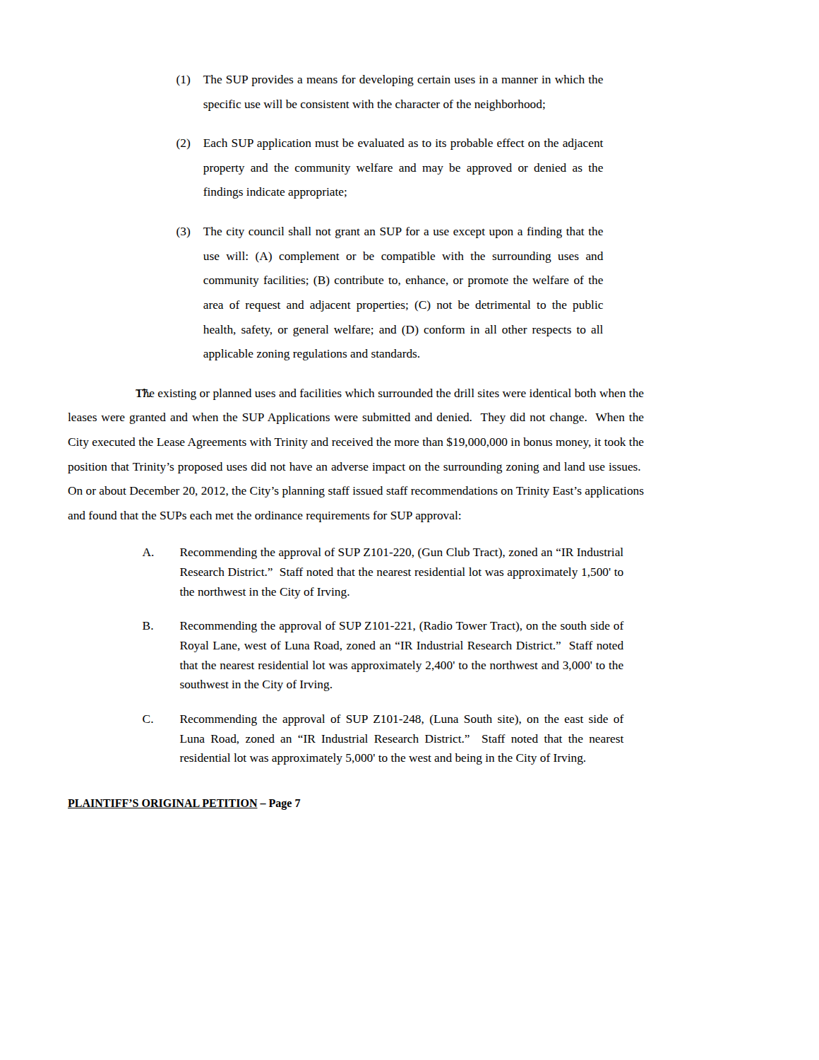(1)
The SUP provides a means for developing certain uses in a manner in which the specific use will be consistent with the character of the neighborhood;
(2)
Each SUP application must be evaluated as to its probable effect on the adjacent property and the community welfare and may be approved or denied as the findings indicate appropriate;
(3)
The city council shall not grant an SUP for a use except upon a finding that the use will: (A) complement or be compatible with the surrounding uses and community facilities; (B) contribute to, enhance, or promote the welfare of the area of request and adjacent properties; (C) not be detrimental to the public health, safety, or general welfare; and (D) conform in all other respects to all applicable zoning regulations and standards.
17. The existing or planned uses and facilities which surrounded the drill sites were identical both when the leases were granted and when the SUP Applications were submitted and denied. They did not change. When the City executed the Lease Agreements with Trinity and received the more than $19,000,000 in bonus money, it took the position that Trinity’s proposed uses did not have an adverse impact on the surrounding zoning and land use issues. On or about December 20, 2012, the City’s planning staff issued staff recommendations on Trinity East’s applications and found that the SUPs each met the ordinance requirements for SUP approval:
A.
Recommending the approval of SUP Z101-220, (Gun Club Tract), zoned an “IR Industrial Research District.” Staff noted that the nearest residential lot was approximately 1,500' to the northwest in the City of Irving.
B.
Recommending the approval of SUP Z101-221, (Radio Tower Tract), on the south side of Royal Lane, west of Luna Road, zoned an “IR Industrial Research District.” Staff noted that the nearest residential lot was approximately 2,400' to the northwest and 3,000' to the southwest in the City of Irving.
C.
Recommending the approval of SUP Z101-248, (Luna South site), on the east side of Luna Road, zoned an “IR Industrial Research District.” Staff noted that the nearest residential lot was approximately 5,000' to the west and being in the City of Irving.
PLAINTIFF’S ORIGINAL PETITION – Page 7